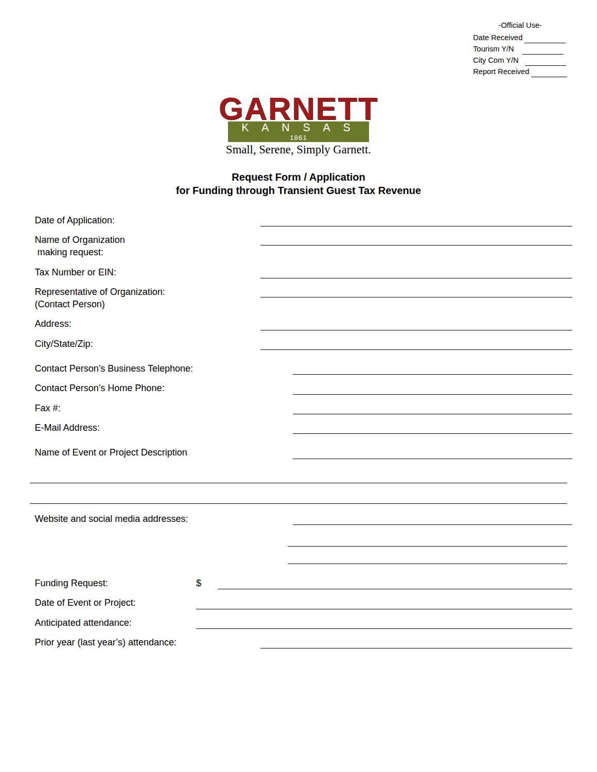-Official Use-
Date Received
Tourism Y/N
City Com Y/N
Report Received
GARNETT
K A N S A S1861
Small, Serene, Simply Garnett.
Request Form / Application
for Funding through Transient Guest Tax Revenue
| Date of Application: | |
| Name of Organization making request: | |
| Tax Number or EIN: | |
| Representative of Organization: (Contact Person) | |
| Address: | |
| City/State/Zip: | |
| Contact Person’s Business Telephone: | |
| Contact Person’s Home Phone: | |
| Fax #: | |
| E-Mail Address: | |
| Name of Event or Project Description | |
| Website and social media addresses: | |
| Funding Request: | $ | |
| Date of Event or Project: | |
| Anticipated attendance: | |
| Prior year (last year’s) attendance: | |